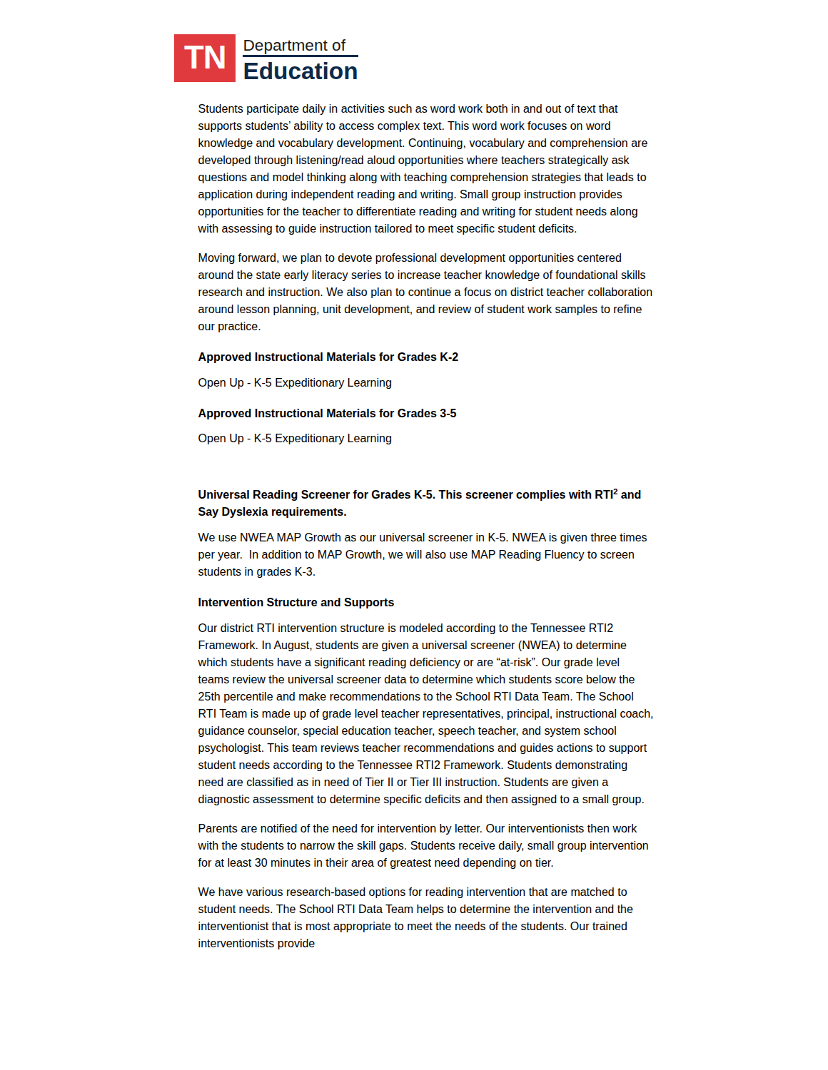TN
Department of
Education
Students participate daily in activities such as word work both in and out of text that supports students’ ability to access complex text. This word work focuses on word knowledge and vocabulary development. Continuing, vocabulary and comprehension are developed through listening/read aloud opportunities where teachers strategically ask questions and model thinking along with teaching comprehension strategies that leads to application during independent reading and writing. Small group instruction provides opportunities for the teacher to differentiate reading and writing for student needs along with assessing to guide instruction tailored to meet specific student deficits.
Moving forward, we plan to devote professional development opportunities centered around the state early literacy series to increase teacher knowledge of foundational skills research and instruction. We also plan to continue a focus on district teacher collaboration around lesson planning, unit development, and review of student work samples to refine our practice.
Approved Instructional Materials for Grades K-2
Open Up - K-5 Expeditionary Learning
Approved Instructional Materials for Grades 3-5
Open Up - K-5 Expeditionary Learning
Universal Reading Screener for Grades K-5. This screener complies with RTI2 and Say Dyslexia requirements.
We use NWEA MAP Growth as our universal screener in K-5. NWEA is given three times per year. In addition to MAP Growth, we will also use MAP Reading Fluency to screen students in grades K-3.
Intervention Structure and Supports
Our district RTI intervention structure is modeled according to the Tennessee RTI2 Framework. In August, students are given a universal screener (NWEA) to determine which students have a significant reading deficiency or are “at-risk”. Our grade level teams review the universal screener data to determine which students score below the 25th percentile and make recommendations to the School RTI Data Team. The School RTI Team is made up of grade level teacher representatives, principal, instructional coach, guidance counselor, special education teacher, speech teacher, and system school psychologist. This team reviews teacher recommendations and guides actions to support student needs according to the Tennessee RTI2 Framework. Students demonstrating need are classified as in need of Tier II or Tier III instruction. Students are given a diagnostic assessment to determine specific deficits and then assigned to a small group.
Parents are notified of the need for intervention by letter. Our interventionists then work with the students to narrow the skill gaps. Students receive daily, small group intervention for at least 30 minutes in their area of greatest need depending on tier.
We have various research-based options for reading intervention that are matched to student needs. The School RTI Data Team helps to determine the intervention and the interventionist that is most appropriate to meet the needs of the students. Our trained interventionists provide